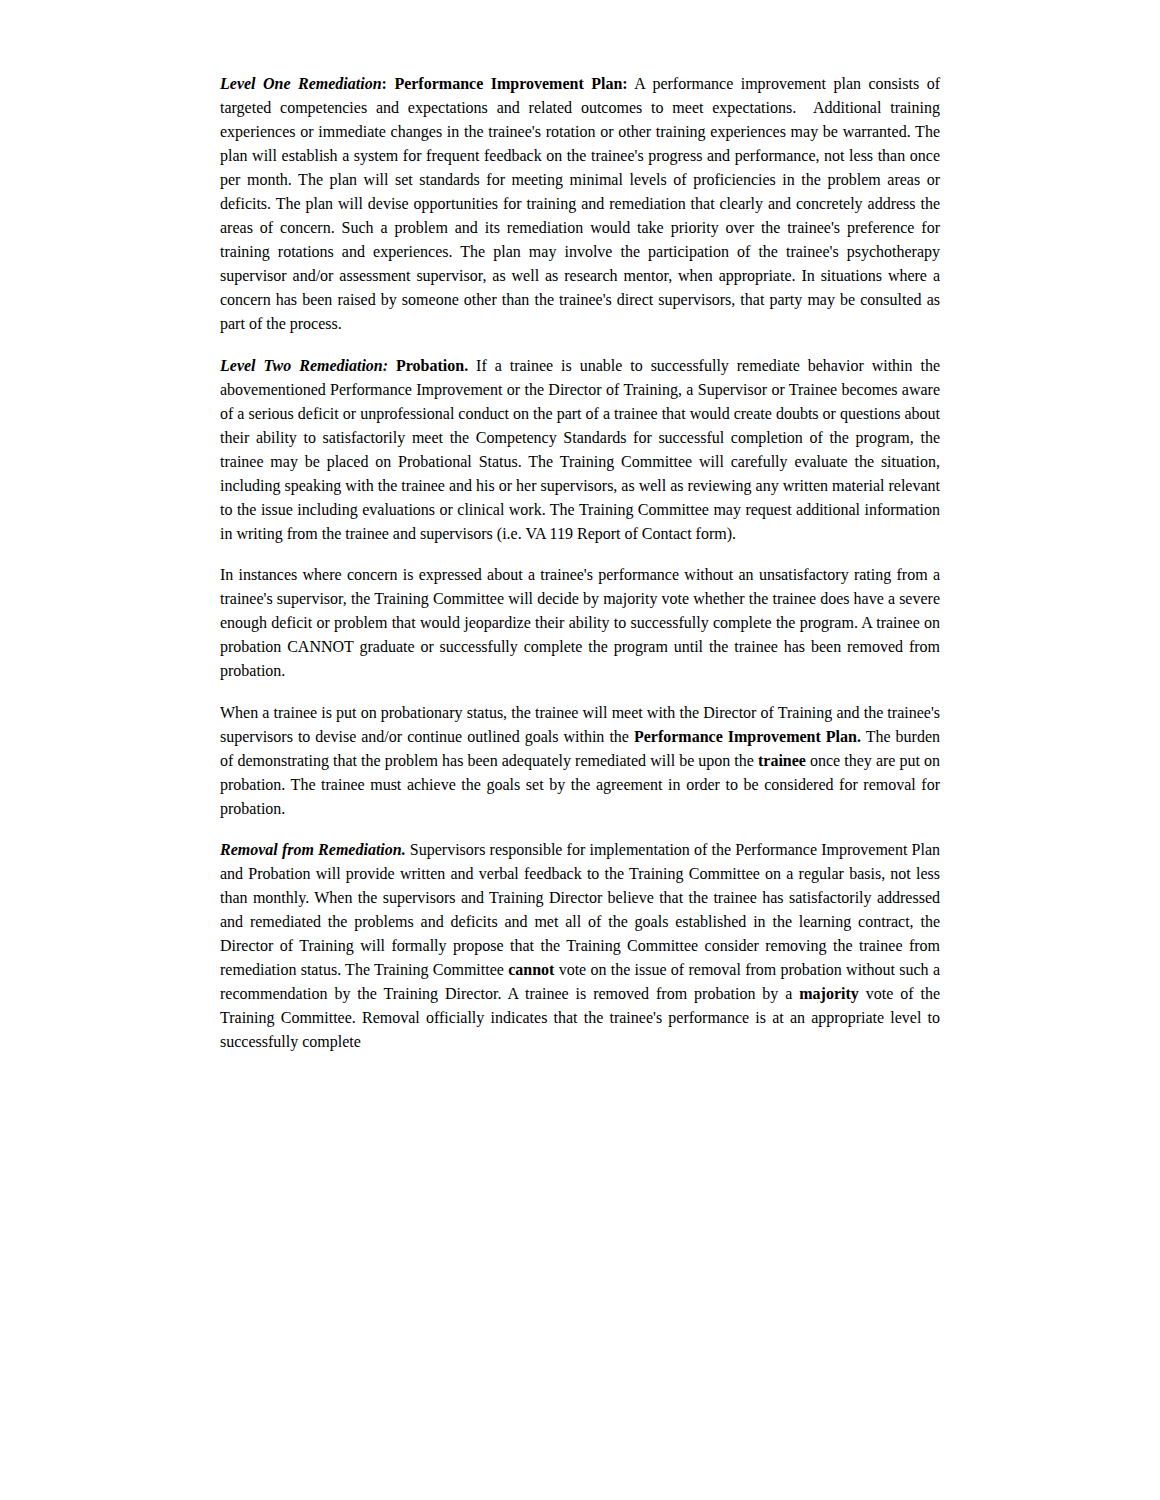Level One Remediation: Performance Improvement Plan: A performance improvement plan consists of targeted competencies and expectations and related outcomes to meet expectations. Additional training experiences or immediate changes in the trainee's rotation or other training experiences may be warranted. The plan will establish a system for frequent feedback on the trainee's progress and performance, not less than once per month. The plan will set standards for meeting minimal levels of proficiencies in the problem areas or deficits. The plan will devise opportunities for training and remediation that clearly and concretely address the areas of concern. Such a problem and its remediation would take priority over the trainee's preference for training rotations and experiences. The plan may involve the participation of the trainee's psychotherapy supervisor and/or assessment supervisor, as well as research mentor, when appropriate. In situations where a concern has been raised by someone other than the trainee's direct supervisors, that party may be consulted as part of the process.
Level Two Remediation: Probation. If a trainee is unable to successfully remediate behavior within the abovementioned Performance Improvement or the Director of Training, a Supervisor or Trainee becomes aware of a serious deficit or unprofessional conduct on the part of a trainee that would create doubts or questions about their ability to satisfactorily meet the Competency Standards for successful completion of the program, the trainee may be placed on Probational Status. The Training Committee will carefully evaluate the situation, including speaking with the trainee and his or her supervisors, as well as reviewing any written material relevant to the issue including evaluations or clinical work. The Training Committee may request additional information in writing from the trainee and supervisors (i.e. VA 119 Report of Contact form).
In instances where concern is expressed about a trainee's performance without an unsatisfactory rating from a trainee's supervisor, the Training Committee will decide by majority vote whether the trainee does have a severe enough deficit or problem that would jeopardize their ability to successfully complete the program. A trainee on probation CANNOT graduate or successfully complete the program until the trainee has been removed from probation.
When a trainee is put on probationary status, the trainee will meet with the Director of Training and the trainee's supervisors to devise and/or continue outlined goals within the Performance Improvement Plan. The burden of demonstrating that the problem has been adequately remediated will be upon the trainee once they are put on probation. The trainee must achieve the goals set by the agreement in order to be considered for removal for probation.
Removal from Remediation. Supervisors responsible for implementation of the Performance Improvement Plan and Probation will provide written and verbal feedback to the Training Committee on a regular basis, not less than monthly. When the supervisors and Training Director believe that the trainee has satisfactorily addressed and remediated the problems and deficits and met all of the goals established in the learning contract, the Director of Training will formally propose that the Training Committee consider removing the trainee from remediation status. The Training Committee cannot vote on the issue of removal from probation without such a recommendation by the Training Director. A trainee is removed from probation by a majority vote of the Training Committee. Removal officially indicates that the trainee's performance is at an appropriate level to successfully complete